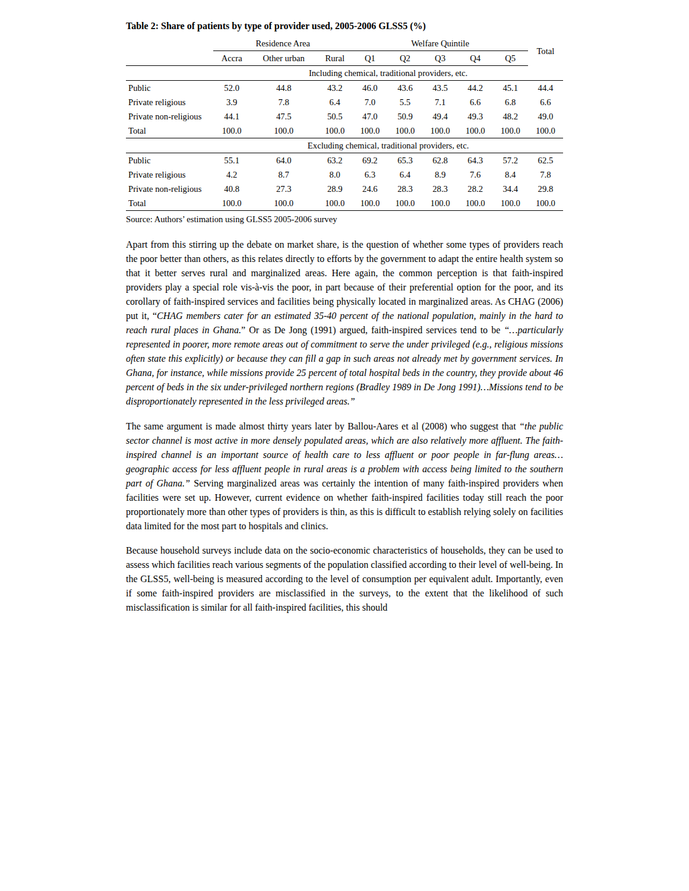Table 2: Share of patients by type of provider used, 2005-2006 GLSS5 (%)
| | Residence Area | Welfare Quintile | Total |
| --- | --- | --- | --- |
| | Accra | Other urban | Rural | Q1 | Q2 | Q3 | Q4 | Q5 |
| | Including chemical, traditional providers, etc. |
| Public | 52.0 | 44.8 | 43.2 | 46.0 | 43.6 | 43.5 | 44.2 | 45.1 | 44.4 |
| Private religious | 3.9 | 7.8 | 6.4 | 7.0 | 5.5 | 7.1 | 6.6 | 6.8 | 6.6 |
| Private non-religious | 44.1 | 47.5 | 50.5 | 47.0 | 50.9 | 49.4 | 49.3 | 48.2 | 49.0 |
| Total | 100.0 | 100.0 | 100.0 | 100.0 | 100.0 | 100.0 | 100.0 | 100.0 | 100.0 |
| | Excluding chemical, traditional providers, etc. |
| Public | 55.1 | 64.0 | 63.2 | 69.2 | 65.3 | 62.8 | 64.3 | 57.2 | 62.5 |
| Private religious | 4.2 | 8.7 | 8.0 | 6.3 | 6.4 | 8.9 | 7.6 | 8.4 | 7.8 |
| Private non-religious | 40.8 | 27.3 | 28.9 | 24.6 | 28.3 | 28.3 | 28.2 | 34.4 | 29.8 |
| Total | 100.0 | 100.0 | 100.0 | 100.0 | 100.0 | 100.0 | 100.0 | 100.0 | 100.0 |
Source: Authors’ estimation using GLSS5 2005-2006 survey
Apart from this stirring up the debate on market share, is the question of whether some types of providers reach the poor better than others, as this relates directly to efforts by the government to adapt the entire health system so that it better serves rural and marginalized areas. Here again, the common perception is that faith-inspired providers play a special role vis-à-vis the poor, in part because of their preferential option for the poor, and its corollary of faith-inspired services and facilities being physically located in marginalized areas. As CHAG (2006) put it, “CHAG members cater for an estimated 35-40 percent of the national population, mainly in the hard to reach rural places in Ghana.” Or as De Jong (1991) argued, faith-inspired services tend to be “…particularly represented in poorer, more remote areas out of commitment to serve the under privileged (e.g., religious missions often state this explicitly) or because they can fill a gap in such areas not already met by government services. In Ghana, for instance, while missions provide 25 percent of total hospital beds in the country, they provide about 46 percent of beds in the six under-privileged northern regions (Bradley 1989 in De Jong 1991)…Missions tend to be disproportionately represented in the less privileged areas.”
The same argument is made almost thirty years later by Ballou-Aares et al (2008) who suggest that “the public sector channel is most active in more densely populated areas, which are also relatively more affluent. The faith-inspired channel is an important source of health care to less affluent or poor people in far-flung areas…geographic access for less affluent people in rural areas is a problem with access being limited to the southern part of Ghana.” Serving marginalized areas was certainly the intention of many faith-inspired providers when facilities were set up. However, current evidence on whether faith-inspired facilities today still reach the poor proportionately more than other types of providers is thin, as this is difficult to establish relying solely on facilities data limited for the most part to hospitals and clinics.
Because household surveys include data on the socio-economic characteristics of households, they can be used to assess which facilities reach various segments of the population classified according to their level of well-being. In the GLSS5, well-being is measured according to the level of consumption per equivalent adult. Importantly, even if some faith-inspired providers are misclassified in the surveys, to the extent that the likelihood of such misclassification is similar for all faith-inspired facilities, this should